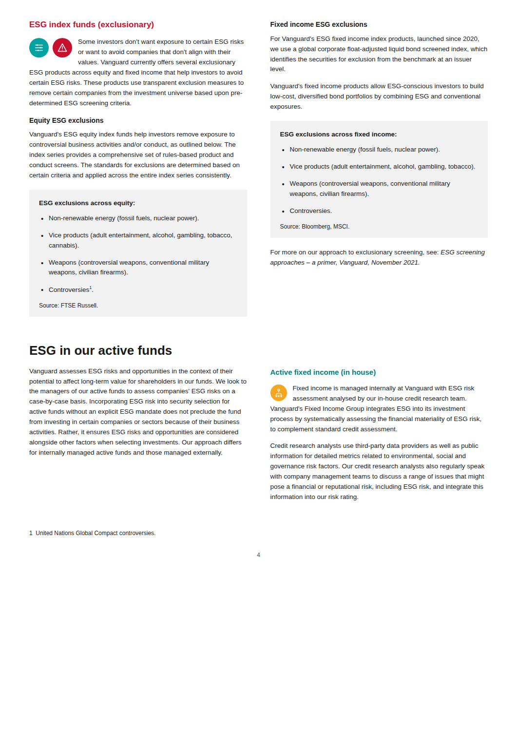ESG index funds (exclusionary)
Some investors don't want exposure to certain ESG risks or want to avoid companies that don't align with their values. Vanguard currently offers several exclusionary ESG products across equity and fixed income that help investors to avoid certain ESG risks. These products use transparent exclusion measures to remove certain companies from the investment universe based upon pre-determined ESG screening criteria.
Equity ESG exclusions
Vanguard's ESG equity index funds help investors remove exposure to controversial business activities and/or conduct, as outlined below. The index series provides a comprehensive set of rules-based product and conduct screens. The standards for exclusions are determined based on certain criteria and applied across the entire index series consistently.
ESG exclusions across equity:
Non-renewable energy (fossil fuels, nuclear power).
Vice products (adult entertainment, alcohol, gambling, tobacco, cannabis).
Weapons (controversial weapons, conventional military weapons, civilian firearms).
Controversies1.
Source: FTSE Russell.
Fixed income ESG exclusions
For Vanguard's ESG fixed income index products, launched since 2020, we use a global corporate float-adjusted liquid bond screened index, which identifies the securities for exclusion from the benchmark at an issuer level.
Vanguard's fixed income products allow ESG-conscious investors to build low-cost, diversified bond portfolios by combining ESG and conventional exposures.
ESG exclusions across fixed income:
Non-renewable energy (fossil fuels, nuclear power).
Vice products (adult entertainment, alcohol, gambling, tobacco).
Weapons (controversial weapons, conventional military weapons, civilian firearms).
Controversies.
Source: Bloomberg, MSCI.
For more on our approach to exclusionary screening, see: ESG screening approaches – a primer, Vanguard, November 2021.
ESG in our active funds
Vanguard assesses ESG risks and opportunities in the context of their potential to affect long-term value for shareholders in our funds. We look to the managers of our active funds to assess companies' ESG risks on a case-by-case basis. Incorporating ESG risk into security selection for active funds without an explicit ESG mandate does not preclude the fund from investing in certain companies or sectors because of their business activities. Rather, it ensures ESG risks and opportunities are considered alongside other factors when selecting investments. Our approach differs for internally managed active funds and those managed externally.
Active fixed income (in house)
Fixed income is managed internally at Vanguard with ESG risk assessment analysed by our in-house credit research team. Vanguard's Fixed Income Group integrates ESG into its investment process by systematically assessing the financial materiality of ESG risk, to complement standard credit assessment.
Credit research analysts use third-party data providers as well as public information for detailed metrics related to environmental, social and governance risk factors. Our credit research analysts also regularly speak with company management teams to discuss a range of issues that might pose a financial or reputational risk, including ESG risk, and integrate this information into our risk rating.
1 United Nations Global Compact controversies.
4